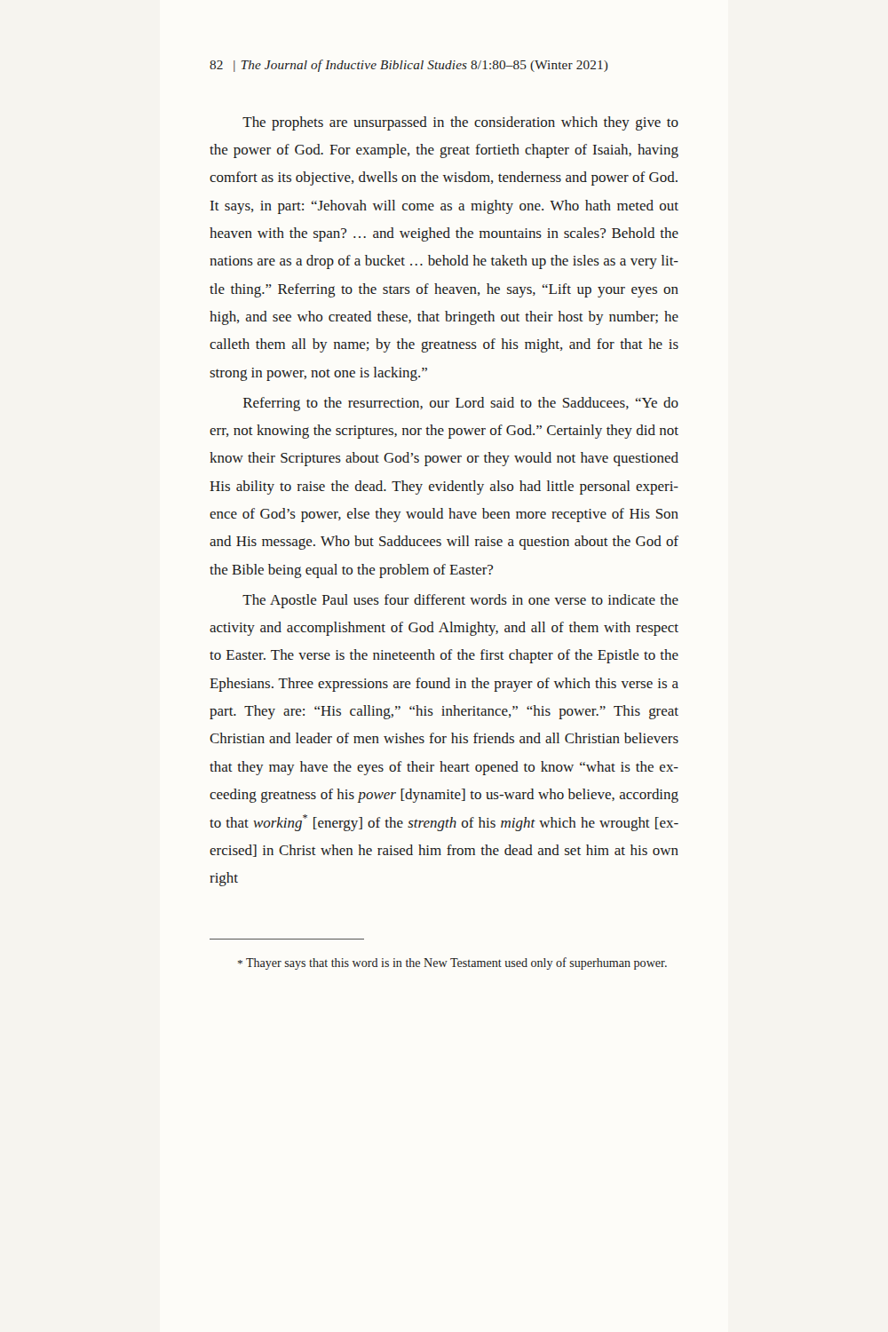82|The Journal of Inductive Biblical Studies 8/1:80–85 (Winter 2021)
The prophets are unsurpassed in the consideration which they give to the power of God. For example, the great fortieth chapter of Isaiah, having comfort as its objective, dwells on the wisdom, tenderness and power of God. It says, in part: “Jehovah will come as a mighty one. Who hath meted out heaven with the span? … and weighed the mountains in scales? Behold the nations are as a drop of a bucket … behold he taketh up the isles as a very little thing.” Referring to the stars of heaven, he says, “Lift up your eyes on high, and see who created these, that bringeth out their host by number; he calleth them all by name; by the greatness of his might, and for that he is strong in power, not one is lacking.”
Referring to the resurrection, our Lord said to the Sadducees, “Ye do err, not knowing the scriptures, nor the power of God.” Certainly they did not know their Scriptures about God’s power or they would not have questioned His ability to raise the dead. They evidently also had little personal experience of God’s power, else they would have been more receptive of His Son and His message. Who but Sadducees will raise a question about the God of the Bible being equal to the problem of Easter?
The Apostle Paul uses four different words in one verse to indicate the activity and accomplishment of God Almighty, and all of them with respect to Easter. The verse is the nineteenth of the first chapter of the Epistle to the Ephesians. Three expressions are found in the prayer of which this verse is a part. They are: “His calling,” “his inheritance,” “his power.” This great Christian and leader of men wishes for his friends and all Christian believers that they may have the eyes of their heart opened to know “what is the exceeding greatness of his power [dynamite] to us-ward who believe, according to that working* [energy] of the strength of his might which he wrought [exercised] in Christ when he raised him from the dead and set him at his own right
* Thayer says that this word is in the New Testament used only of superhuman power.